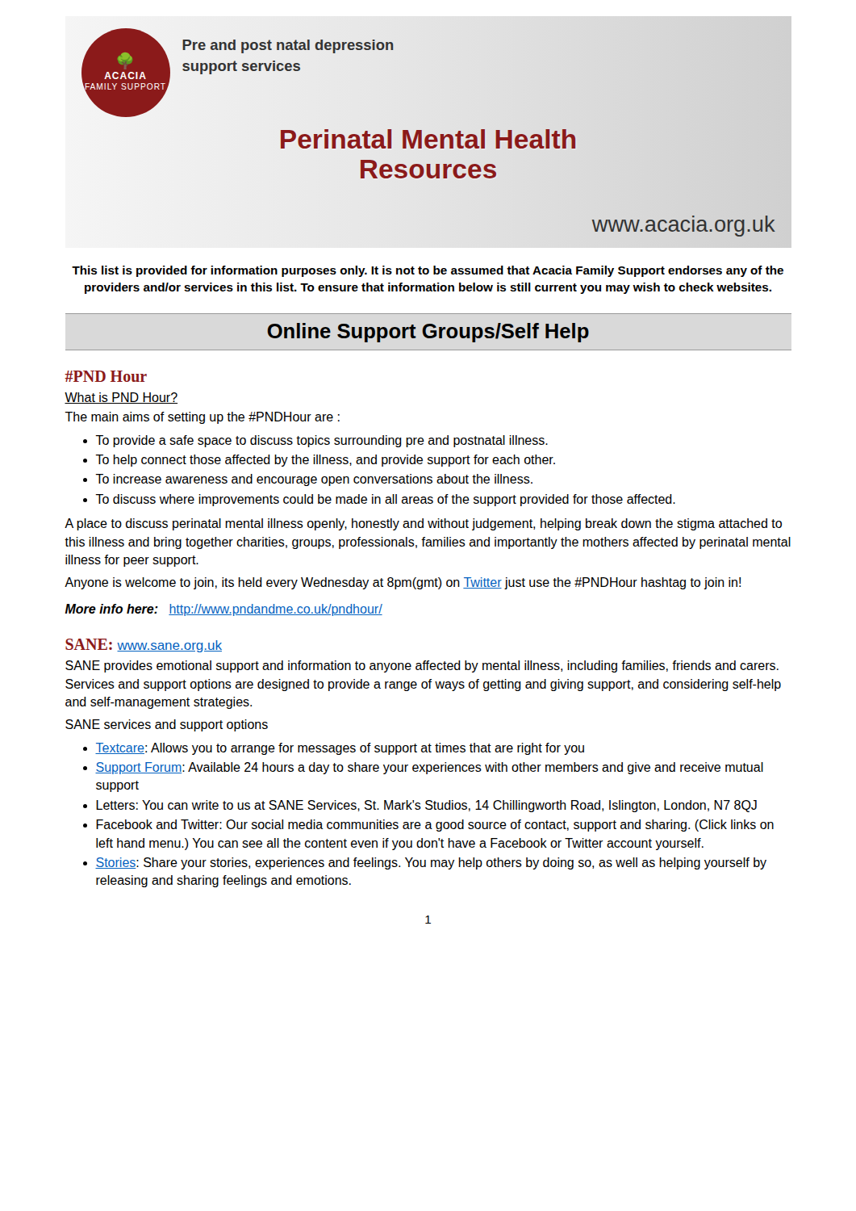🌳 ACACIA FAMILY SUPPORT
Pre and post natal depression
support services
Perinatal Mental Health
Resources
www.acacia.org.uk
This list is provided for information purposes only. It is not to be assumed that Acacia Family Support endorses any of the providers and/or services in this list. To ensure that information below is still current you may wish to check websites.
Online Support Groups/Self Help
#PND Hour
What is PND Hour?
The main aims of setting up the #PNDHour are :
To provide a safe space to discuss topics surrounding pre and postnatal illness.
To help connect those affected by the illness, and provide support for each other.
To increase awareness and encourage open conversations about the illness.
To discuss where improvements could be made in all areas of the support provided for those affected.
A place to discuss perinatal mental illness openly, honestly and without judgement, helping break down the stigma attached to this illness and bring together charities, groups, professionals, families and importantly the mothers affected by perinatal mental illness for peer support.
Anyone is welcome to join, its held every Wednesday at 8pm(gmt) on Twitter just use the #PNDHour hashtag to join in!
More info here: http://www.pndandme.co.uk/pndhour/
SANE: www.sane.org.uk
SANE provides emotional support and information to anyone affected by mental illness, including families, friends and carers. Services and support options are designed to provide a range of ways of getting and giving support, and considering self-help and self-management strategies.
SANE services and support options
Textcare: Allows you to arrange for messages of support at times that are right for you
Support Forum: Available 24 hours a day to share your experiences with other members and give and receive mutual support
Letters: You can write to us at SANE Services, St. Mark's Studios, 14 Chillingworth Road, Islington, London, N7 8QJ
Facebook and Twitter: Our social media communities are a good source of contact, support and sharing. (Click links on left hand menu.) You can see all the content even if you don't have a Facebook or Twitter account yourself.
Stories: Share your stories, experiences and feelings. You may help others by doing so, as well as helping yourself by releasing and sharing feelings and emotions.
1